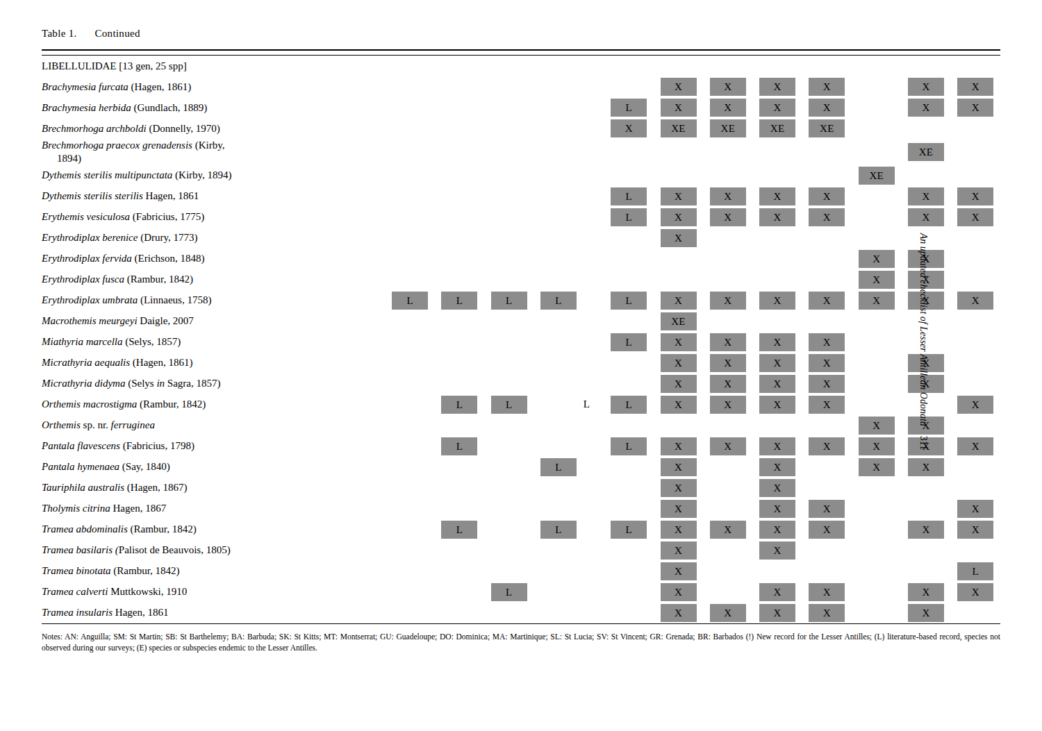Table 1. Continued
| LIBELLULIDAE [13 gen, 25 spp] |
| Brachymesia furcata (Hagen, 1861) | | | | | | | X | X | X | X | | X | X |
| Brachymesia herbida (Gundlach, 1889) | | | | | | L | X | X | X | X | | X | X |
| Brechmorhoga archboldi (Donnelly, 1970) | | | | | | X | XE | XE | XE | XE | | | |
| Brechmorhoga praecox grenadensis (Kirby, 1894) | | | | | | | | | | | | XE | |
| Dythemis sterilis multipunctata (Kirby, 1894) | | | | | | | | | | | XE | | |
| Dythemis sterilis sterilis Hagen, 1861 | | | | | | L | X | X | X | X | | X | X |
| Erythemis vesiculosa (Fabricius, 1775) | | | | | | L | X | X | X | X | | X | X |
| Erythrodiplax berenice (Drury, 1773) | | | | | | | X | | | | | | |
| Erythrodiplax fervida (Erichson, 1848) | | | | | | | | | | | X | X | |
| Erythrodiplax fusca (Rambur, 1842) | | | | | | | | | | | X | X | |
| Erythrodiplax umbrata (Linnaeus, 1758) | L | L | L | L | | L | X | X | X | X | X | X | X |
| Macrothemis meurgeyi Daigle, 2007 | | | | | | | XE | | | | | | |
| Miathyria marcella (Selys, 1857) | | | | | | L | X | X | X | X | | | |
| Micrathyria aequalis (Hagen, 1861) | | | | | | | X | X | X | X | | X | |
| Micrathyria didyma (Selys in Sagra, 1857) | | | | | | | X | X | X | X | | X | |
| Orthemis macrostigma (Rambur, 1842) | | L | L | | L | L | X | X | X | X | | | X |
| Orthemis sp. nr. ferruginea | | | | | | | | | | | X | X | |
| Pantala flavescens (Fabricius, 1798) | | L | | | | L | X | X | X | X | X | X | X |
| Pantala hymenaea (Say, 1840) | | | | L | | | X | | X | | X | X | |
| Tauriphila australis (Hagen, 1867) | | | | | | | X | | X | | | | |
| Tholymis citrina Hagen, 1867 | | | | | | | X | | X | X | | | X |
| Tramea abdominalis (Rambur, 1842) | | L | | L | | L | X | X | X | X | | X | X |
| Tramea basilaris ( Palisot de Beauvois, 1805) | | | | | | | X | | X | | | | |
| Tramea binotata (Rambur, 1842) | | | | | | | X | | | | | | L |
| Tramea calverti Muttkowski, 1910 | | | L | | | | X | | X | X | | X | X |
| Tramea insularis Hagen, 1861 | | | | | | | X | X | X | X | | X | |
Notes: AN: Anguilla; SM: St Martin; SB: St Barthelemy; BA: Barbuda; SK: St Kitts; MT: Montserrat; GU: Guadeloupe; DO: Dominica; MA: Martinique; SL: St Lucia; SV: St Vincent; GR: Grenada; BR: Barbados (!) New record for the Lesser Antilles; (L) literature-based record, species not observed during our surveys; (E) species or subspecies endemic to the Lesser Antilles.
An updated checklist of Lesser Antillean Odonata311